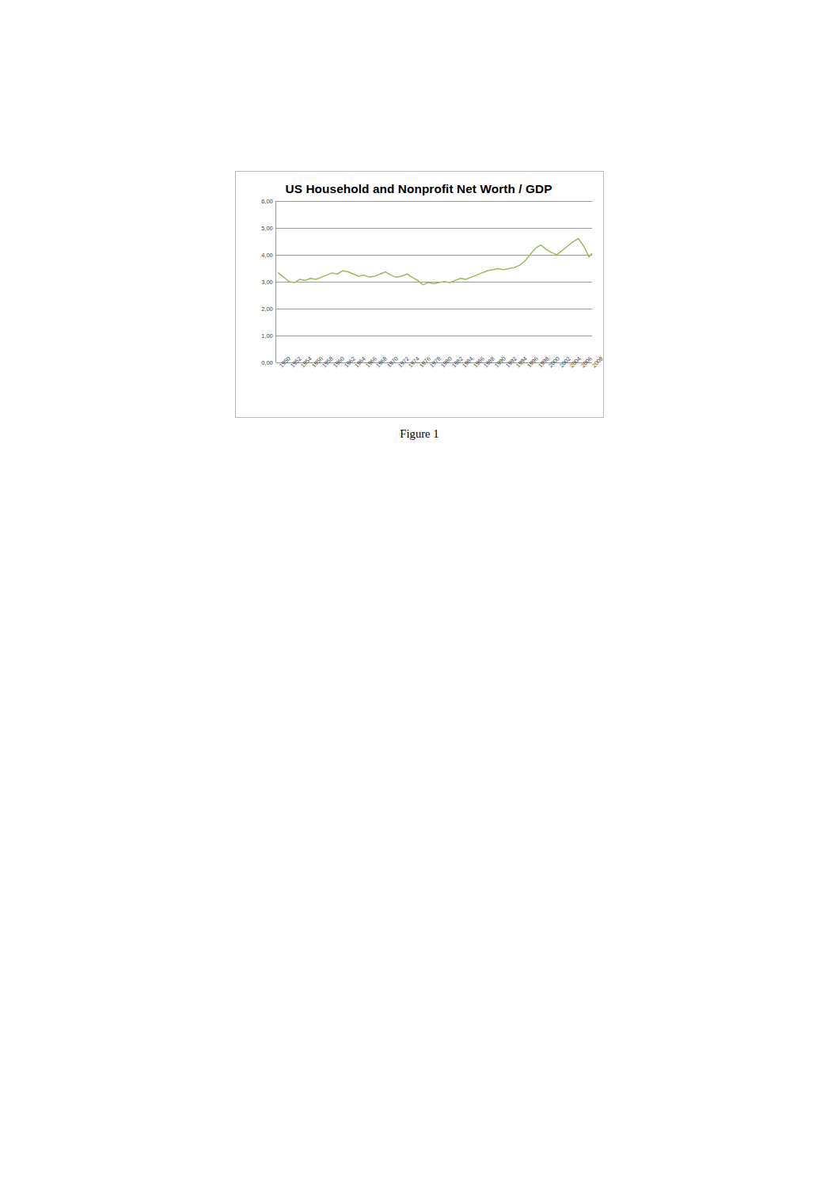US Household and Nonprofit Net Worth / GDP
6,00 5,00 4,00 3,00 2,00 1,00 0,00
1950 1952 1954 1956 1958 1960 1962 1964 1966 1968 1970 1972 1974 1976 1978 1980 1982 1984 1986 1988 1990 1992 1994 1996 1998 2000 2002 2004 2006 2008
Figure 1